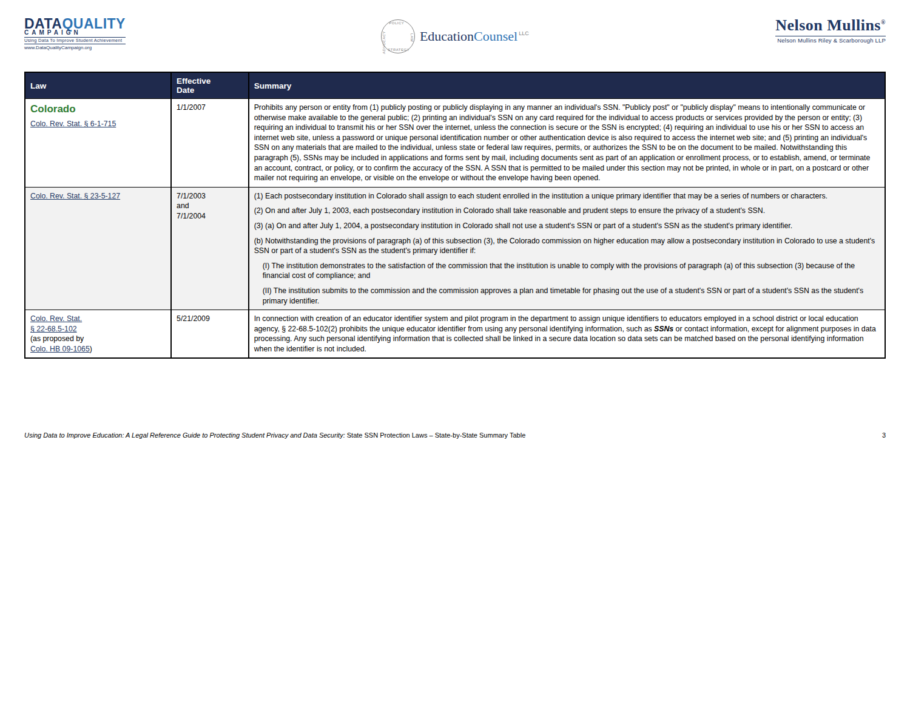DATA QUALITY
CAMPAIGN Using Data To Improve Student Achievement www.DataQualityCampaign.org
POLICY LAW STRATEGY ADVOCACY Education Counsel LLC
Nelson Mullins®
Nelson Mullins Riley & Scarborough LLP
| Law | Effective Date | Summary |
| --- | --- | --- |
| Colorado Colo. Rev. Stat. § 6-1-715 | 1/1/2007 | Prohibits any person or entity from (1) publicly posting or publicly displaying in any manner an individual's SSN. "Publicly post" or "publicly display" means to intentionally communicate or otherwise make available to the general public; (2) printing an individual's SSN on any card required for the individual to access products or services provided by the person or entity; (3) requiring an individual to transmit his or her SSN over the internet, unless the connection is secure or the SSN is encrypted; (4) requiring an individual to use his or her SSN to access an internet web site, unless a password or unique personal identification number or other authentication device is also required to access the internet web site; and (5) printing an individual's SSN on any materials that are mailed to the individual, unless state or federal law requires, permits, or authorizes the SSN to be on the document to be mailed. Notwithstanding this paragraph (5), SSNs may be included in applications and forms sent by mail, including documents sent as part of an application or enrollment process, or to establish, amend, or terminate an account, contract, or policy, or to confirm the accuracy of the SSN. A SSN that is permitted to be mailed under this section may not be printed, in whole or in part, on a postcard or other mailer not requiring an envelope, or visible on the envelope or without the envelope having been opened. |
| Colo. Rev. Stat. § 23-5-127 | 7/1/2003 and 7/1/2004 | (1) Each postsecondary institution in Colorado shall assign to each student enrolled in the institution a unique primary identifier that may be a series of numbers or characters. (2) On and after July 1, 2003, each postsecondary institution in Colorado shall take reasonable and prudent steps to ensure the privacy of a student's SSN. (3) (a) On and after July 1, 2004, a postsecondary institution in Colorado shall not use a student's SSN or part of a student's SSN as the student's primary identifier. (b) Notwithstanding the provisions of paragraph (a) of this subsection (3), the Colorado commission on higher education may allow a postsecondary institution in Colorado to use a student's SSN or part of a student's SSN as the student's primary identifier if: (I) The institution demonstrates to the satisfaction of the commission that the institution is unable to comply with the provisions of paragraph (a) of this subsection (3) because of the financial cost of compliance; and (II) The institution submits to the commission and the commission approves a plan and timetable for phasing out the use of a student's SSN or part of a student's SSN as the student's primary identifier. |
| Colo. Rev. Stat. § 22-68.5-102 (as proposed by Colo. HB 09-1065 ) | 5/21/2009 | In connection with creation of an educator identifier system and pilot program in the department to assign unique identifiers to educators employed in a school district or local education agency, § 22-68.5-102(2) prohibits the unique educator identifier from using any personal identifying information, such as SSNs or contact information, except for alignment purposes in data processing. Any such personal identifying information that is collected shall be linked in a secure data location so data sets can be matched based on the personal identifying information when the identifier is not included. |
Using Data to Improve Education: A Legal Reference Guide to Protecting Student Privacy and Data Security: State SSN Protection Laws – State-by-State Summary Table
3